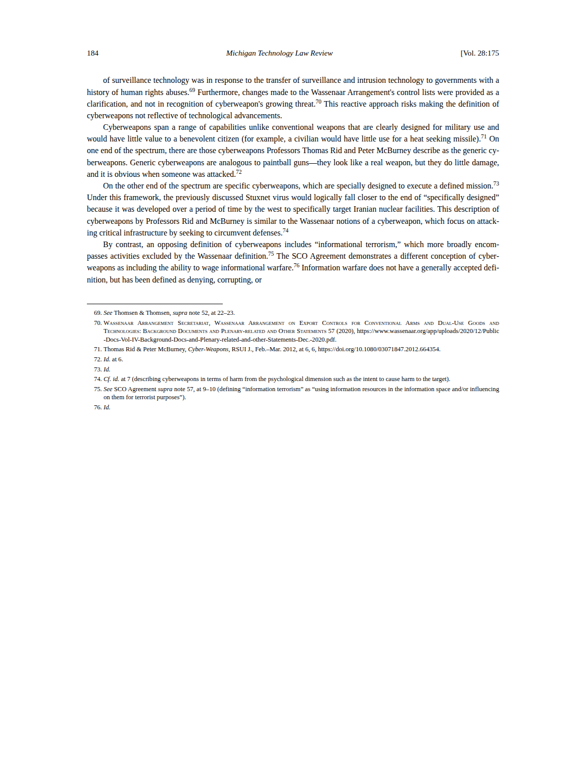184 Michigan Technology Law Review [Vol. 28:175
of surveillance technology was in response to the transfer of surveillance and intrusion technology to governments with a history of human rights abuses.69 Furthermore, changes made to the Wassenaar Arrangement's control lists were provided as a clarification, and not in recognition of cyberweapon's growing threat.70 This reactive approach risks making the definition of cyberweapons not reflective of technological advancements.
Cyberweapons span a range of capabilities unlike conventional weapons that are clearly designed for military use and would have little value to a benevolent citizen (for example, a civilian would have little use for a heat seeking missile).71 On one end of the spectrum, there are those cyberweapons Professors Thomas Rid and Peter McBurney describe as the generic cyberweapons. Generic cyberweapons are analogous to paintball guns—they look like a real weapon, but they do little damage, and it is obvious when someone was attacked.72
On the other end of the spectrum are specific cyberweapons, which are specially designed to execute a defined mission.73 Under this framework, the previously discussed Stuxnet virus would logically fall closer to the end of “specifically designed” because it was developed over a period of time by the west to specifically target Iranian nuclear facilities. This description of cyberweapons by Professors Rid and McBurney is similar to the Wassenaar notions of a cyberweapon, which focus on attacking critical infrastructure by seeking to circumvent defenses.74
By contrast, an opposing definition of cyberweapons includes “informational terrorism,” which more broadly encompasses activities excluded by the Wassenaar definition.75 The SCO Agreement demonstrates a different conception of cyberweapons as including the ability to wage informational warfare.76 Information warfare does not have a generally accepted definition, but has been defined as denying, corrupting, or
See Thomsen & Thomsen, supra note 52, at 22–23.
Wassenaar Arrangement Secretariat, Wassenaar Arrangement on Export Controls for Conventional Arms and Dual-Use Goods and Technologies: Background Documents and Plenary-related and Other Statements 57 (2020), https://www.wassenaar.org/app/uploads/2020/12/Public-Docs-Vol-IV-Background-Docs-and-Plenary-related-and-other-Statements-Dec.-2020.pdf.
Thomas Rid & Peter McBurney, Cyber-Weapons, RSUI J., Feb.–Mar. 2012, at 6, 6, https://doi.org/10.1080/03071847.2012.664354.
Id. at 6.
Id.
Cf. id. at 7 (describing cyberweapons in terms of harm from the psychological dimension such as the intent to cause harm to the target).
See SCO Agreement supra note 57, at 9–10 (defining “information terrorism” as “using information resources in the information space and/or influencing on them for terrorist purposes”).
Id.